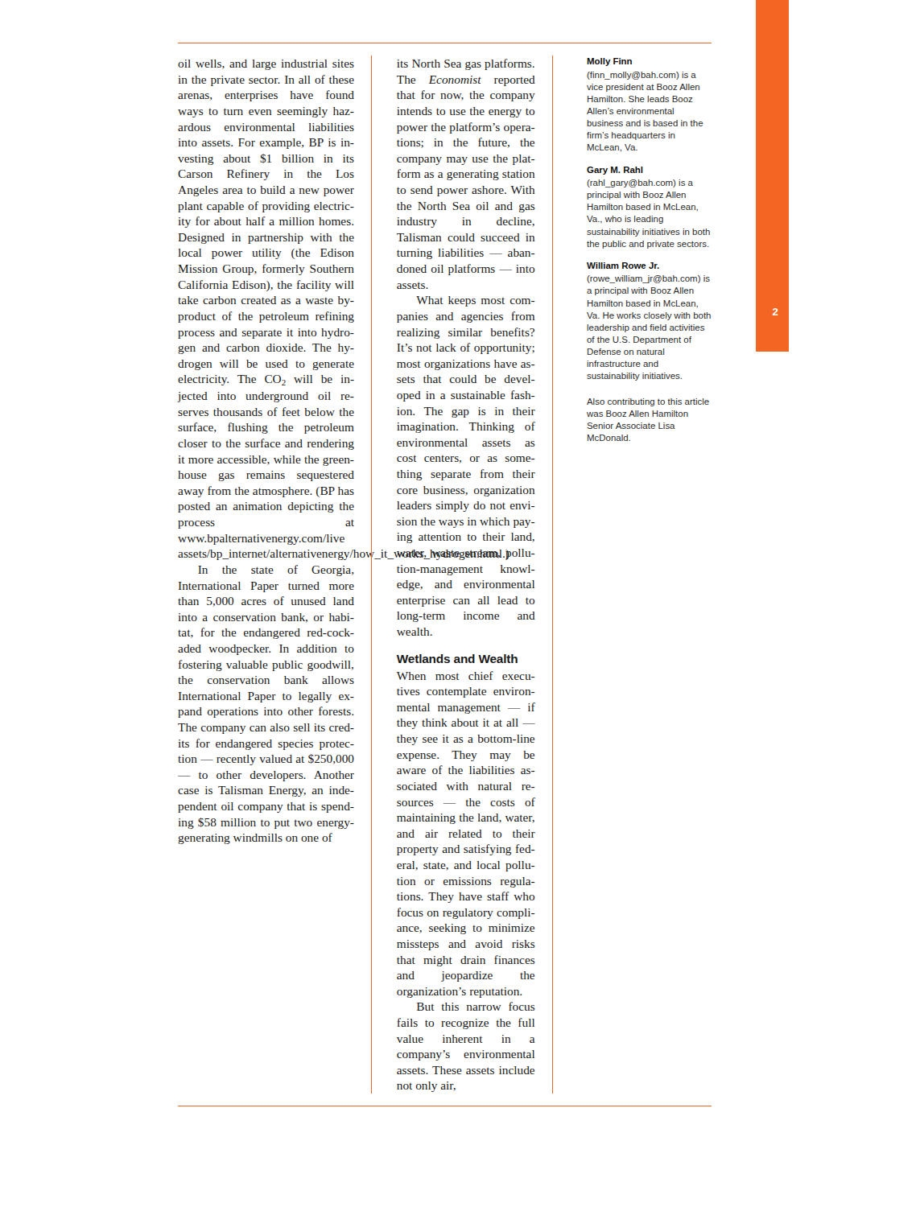comment | breakthrough thoughts
2
oil wells, and large industrial sites in the private sector. In all of these arenas, enterprises have found ways to turn even seemingly hazardous environmental liabilities into assets. For example, BP is investing about $1 billion in its Carson Refinery in the Los Angeles area to build a new power plant capable of providing electricity for about half a million homes. Designed in partnership with the local power utility (the Edison Mission Group, formerly Southern California Edison), the facility will take carbon created as a waste by-product of the petroleum refining process and separate it into hydrogen and carbon dioxide. The hydrogen will be used to generate electricity. The CO2 will be injected into underground oil reserves thousands of feet below the surface, flushing the petroleum closer to the surface and rendering it more accessible, while the greenhouse gas remains sequestered away from the atmosphere. (BP has posted an animation depicting the process at www.bpalternativenergy.com/live assets/bp_internet/alternativenergy/how_it_works_hydrogen.html.)
In the state of Georgia, International Paper turned more than 5,000 acres of unused land into a conservation bank, or habitat, for the endangered red-cockaded woodpecker. In addition to fostering valuable public goodwill, the conservation bank allows International Paper to legally expand operations into other forests. The company can also sell its credits for endangered species protection — recently valued at $250,000 — to other developers. Another case is Talisman Energy, an independent oil company that is spending $58 million to put two energy-generating windmills on one of
its North Sea gas platforms. The Economist reported that for now, the company intends to use the energy to power the platform’s operations; in the future, the company may use the platform as a generating station to send power ashore. With the North Sea oil and gas industry in decline, Talisman could succeed in turning liabilities — abandoned oil platforms — into assets.
What keeps most companies and agencies from realizing similar benefits? It’s not lack of opportunity; most organizations have assets that could be developed in a sustainable fashion. The gap is in their imagination. Thinking of environmental assets as cost centers, or as something separate from their core business, organization leaders simply do not envision the ways in which paying attention to their land, water, waste stream, pollution-management knowledge, and environmental enterprise can all lead to long-term income and wealth.
Wetlands and Wealth
When most chief executives contemplate environmental management — if they think about it at all — they see it as a bottom-line expense. They may be aware of the liabilities associated with natural resources — the costs of maintaining the land, water, and air related to their property and satisfying federal, state, and local pollution or emissions regulations. They have staff who focus on regulatory compliance, seeking to minimize missteps and avoid risks that might drain finances and jeopardize the organization’s reputation.
But this narrow focus fails to recognize the full value inherent in a company’s environmental assets. These assets include not only air,
Molly Finn
(finn_molly@bah.com) is a vice president at Booz Allen Hamilton. She leads Booz Allen’s environmental business and is based in the firm’s headquarters in McLean, Va.
Gary M. Rahl
(rahl_gary@bah.com) is a principal with Booz Allen Hamilton based in McLean, Va., who is leading sustainability initiatives in both the public and private sectors.
William Rowe Jr.
(rowe_william_jr@bah.com) is a principal with Booz Allen Hamilton based in McLean, Va. He works closely with both leadership and field activities of the U.S. Department of Defense on natural infrastructure and sustainability initiatives.
Also contributing to this article was Booz Allen Hamilton Senior Associate Lisa McDonald.